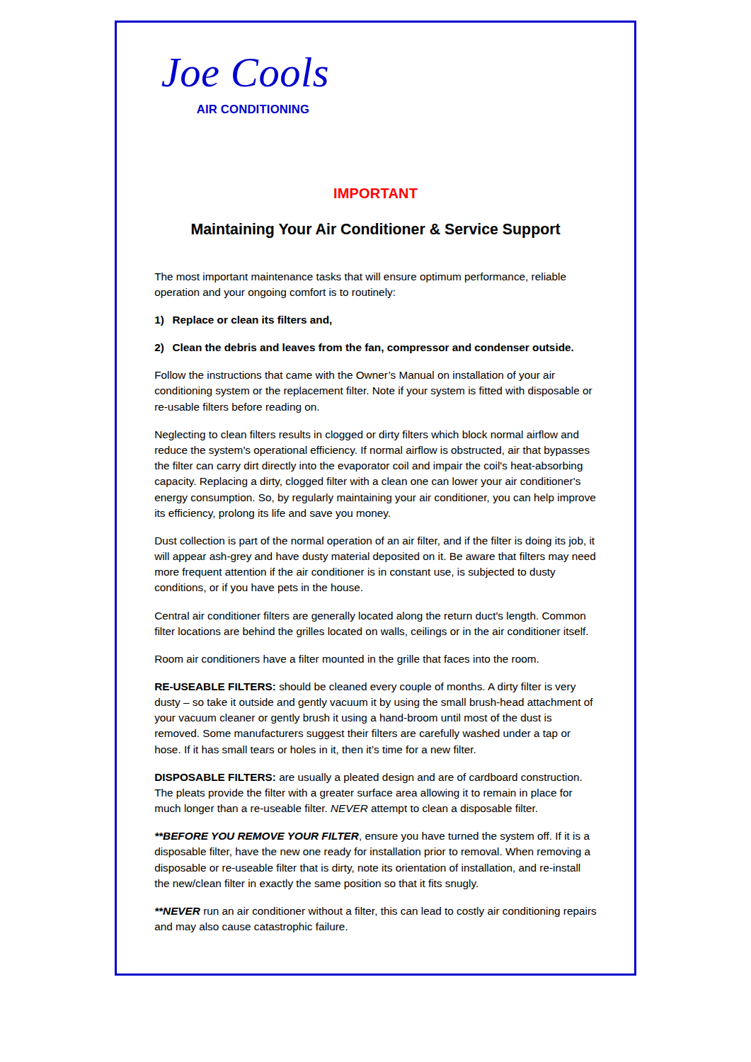Joe Cools
AIR CONDITIONING
IMPORTANT
Maintaining Your Air Conditioner & Service Support
The most important maintenance tasks that will ensure optimum performance, reliable operation and your ongoing comfort is to routinely:
1) Replace or clean its filters and,
2) Clean the debris and leaves from the fan, compressor and condenser outside.
Follow the instructions that came with the Owner’s Manual on installation of your air conditioning system or the replacement filter. Note if your system is fitted with disposable or re-usable filters before reading on.
Neglecting to clean filters results in clogged or dirty filters which block normal airflow and reduce the system's operational efficiency. If normal airflow is obstructed, air that bypasses the filter can carry dirt directly into the evaporator coil and impair the coil's heat-absorbing capacity. Replacing a dirty, clogged filter with a clean one can lower your air conditioner's energy consumption. So, by regularly maintaining your air conditioner, you can help improve its efficiency, prolong its life and save you money.
Dust collection is part of the normal operation of an air filter, and if the filter is doing its job, it will appear ash-grey and have dusty material deposited on it. Be aware that filters may need more frequent attention if the air conditioner is in constant use, is subjected to dusty conditions, or if you have pets in the house.
Central air conditioner filters are generally located along the return duct's length. Common filter locations are behind the grilles located on walls, ceilings or in the air conditioner itself.
Room air conditioners have a filter mounted in the grille that faces into the room.
RE-USEABLE FILTERS: should be cleaned every couple of months. A dirty filter is very dusty – so take it outside and gently vacuum it by using the small brush-head attachment of your vacuum cleaner or gently brush it using a hand-broom until most of the dust is removed. Some manufacturers suggest their filters are carefully washed under a tap or hose. If it has small tears or holes in it, then it’s time for a new filter.
DISPOSABLE FILTERS: are usually a pleated design and are of cardboard construction. The pleats provide the filter with a greater surface area allowing it to remain in place for much longer than a re-useable filter. NEVER attempt to clean a disposable filter.
**BEFORE YOU REMOVE YOUR FILTER, ensure you have turned the system off. If it is a disposable filter, have the new one ready for installation prior to removal. When removing a disposable or re-useable filter that is dirty, note its orientation of installation, and re-install the new/clean filter in exactly the same position so that it fits snugly.
**NEVER run an air conditioner without a filter, this can lead to costly air conditioning repairs and may also cause catastrophic failure.